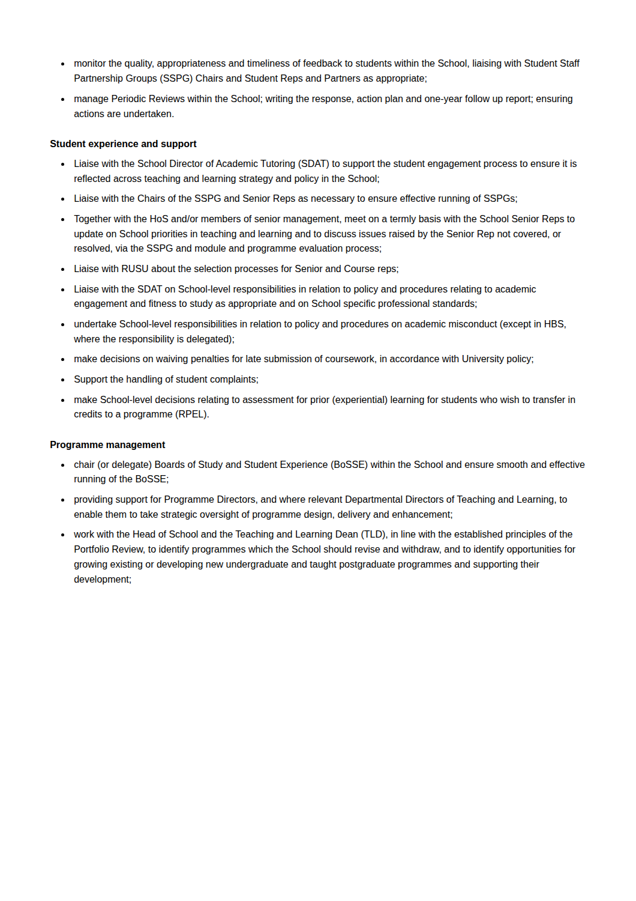monitor the quality, appropriateness and timeliness of feedback to students within the School, liaising with Student Staff Partnership Groups (SSPG) Chairs and Student Reps and Partners as appropriate;
manage Periodic Reviews within the School; writing the response, action plan and one-year follow up report; ensuring actions are undertaken.
Student experience and support
Liaise with the School Director of Academic Tutoring (SDAT) to support the student engagement process to ensure it is reflected across teaching and learning strategy and policy in the School;
Liaise with the Chairs of the SSPG and Senior Reps as necessary to ensure effective running of SSPGs;
Together with the HoS and/or members of senior management, meet on a termly basis with the School Senior Reps to update on School priorities in teaching and learning and to discuss issues raised by the Senior Rep not covered, or resolved, via the SSPG and module and programme evaluation process;
Liaise with RUSU about the selection processes for Senior and Course reps;
Liaise with the SDAT on School-level responsibilities in relation to policy and procedures relating to academic engagement and fitness to study as appropriate and on School specific professional standards;
undertake School-level responsibilities in relation to policy and procedures on academic misconduct (except in HBS, where the responsibility is delegated);
make decisions on waiving penalties for late submission of coursework, in accordance with University policy;
Support the handling of student complaints;
make School-level decisions relating to assessment for prior (experiential) learning for students who wish to transfer in credits to a programme (RPEL).
Programme management
chair (or delegate) Boards of Study and Student Experience (BoSSE) within the School and ensure smooth and effective running of the BoSSE;
providing support for Programme Directors, and where relevant Departmental Directors of Teaching and Learning, to enable them to take strategic oversight of programme design, delivery and enhancement;
work with the Head of School and the Teaching and Learning Dean (TLD), in line with the established principles of the Portfolio Review, to identify programmes which the School should revise and withdraw, and to identify opportunities for growing existing or developing new undergraduate and taught postgraduate programmes and supporting their development;